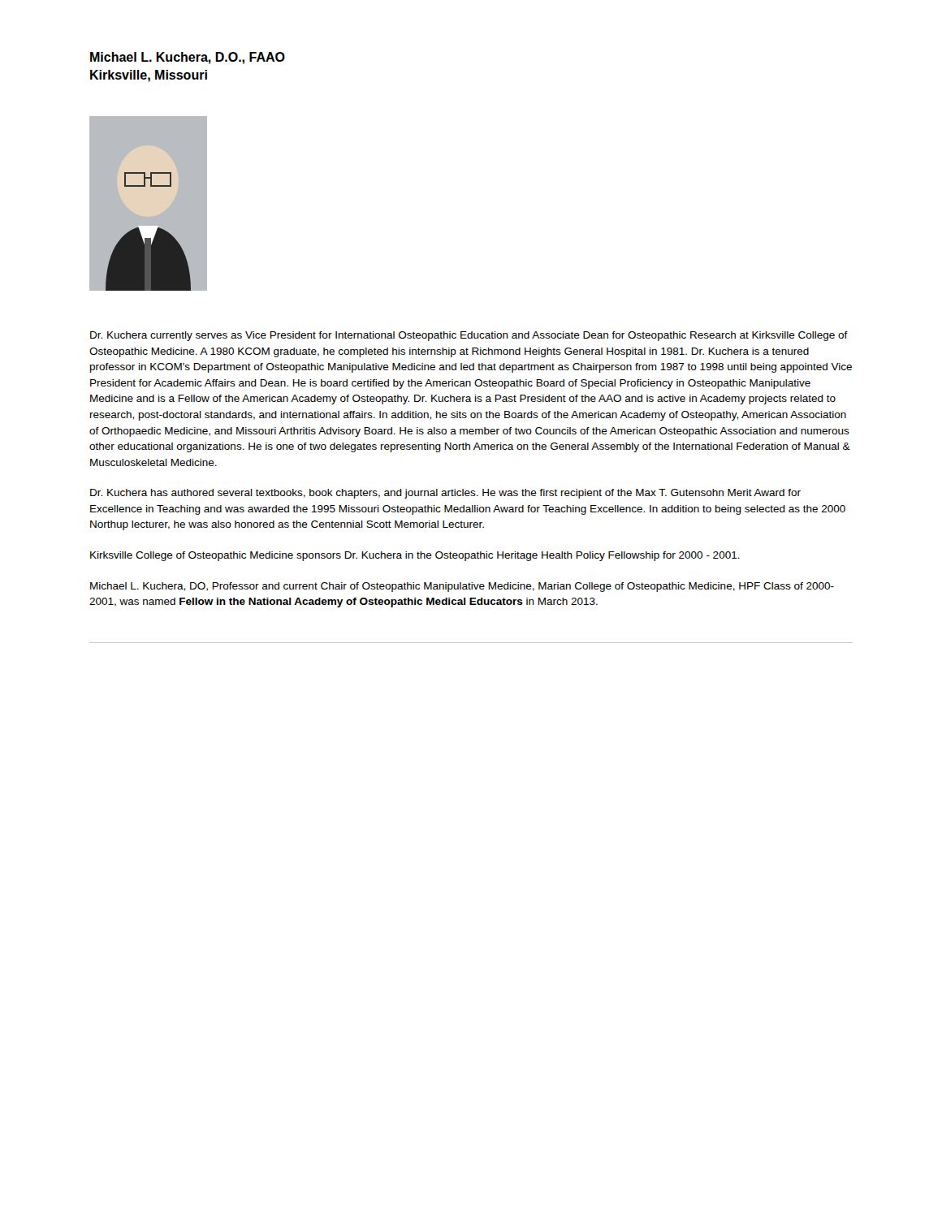Michael L. Kuchera, D.O., FAAO
Kirksville, Missouri
Dr. Kuchera currently serves as Vice President for International Osteopathic Education and Associate Dean for Osteopathic Research at Kirksville College of Osteopathic Medicine. A 1980 KCOM graduate, he completed his internship at Richmond Heights General Hospital in 1981. Dr. Kuchera is a tenured professor in KCOM's Department of Osteopathic Manipulative Medicine and led that department as Chairperson from 1987 to 1998 until being appointed Vice President for Academic Affairs and Dean. He is board certified by the American Osteopathic Board of Special Proficiency in Osteopathic Manipulative Medicine and is a Fellow of the American Academy of Osteopathy. Dr. Kuchera is a Past President of the AAO and is active in Academy projects related to research, post-doctoral standards, and international affairs. In addition, he sits on the Boards of the American Academy of Osteopathy, American Association of Orthopaedic Medicine, and Missouri Arthritis Advisory Board. He is also a member of two Councils of the American Osteopathic Association and numerous other educational organizations. He is one of two delegates representing North America on the General Assembly of the International Federation of Manual & Musculoskeletal Medicine.
Dr. Kuchera has authored several textbooks, book chapters, and journal articles. He was the first recipient of the Max T. Gutensohn Merit Award for Excellence in Teaching and was awarded the 1995 Missouri Osteopathic Medallion Award for Teaching Excellence. In addition to being selected as the 2000 Northup lecturer, he was also honored as the Centennial Scott Memorial Lecturer.
Kirksville College of Osteopathic Medicine sponsors Dr. Kuchera in the Osteopathic Heritage Health Policy Fellowship for 2000 - 2001.
Michael L. Kuchera, DO, Professor and current Chair of Osteopathic Manipulative Medicine, Marian College of Osteopathic Medicine, HPF Class of 2000-2001, was named Fellow in the National Academy of Osteopathic Medical Educators in March 2013.